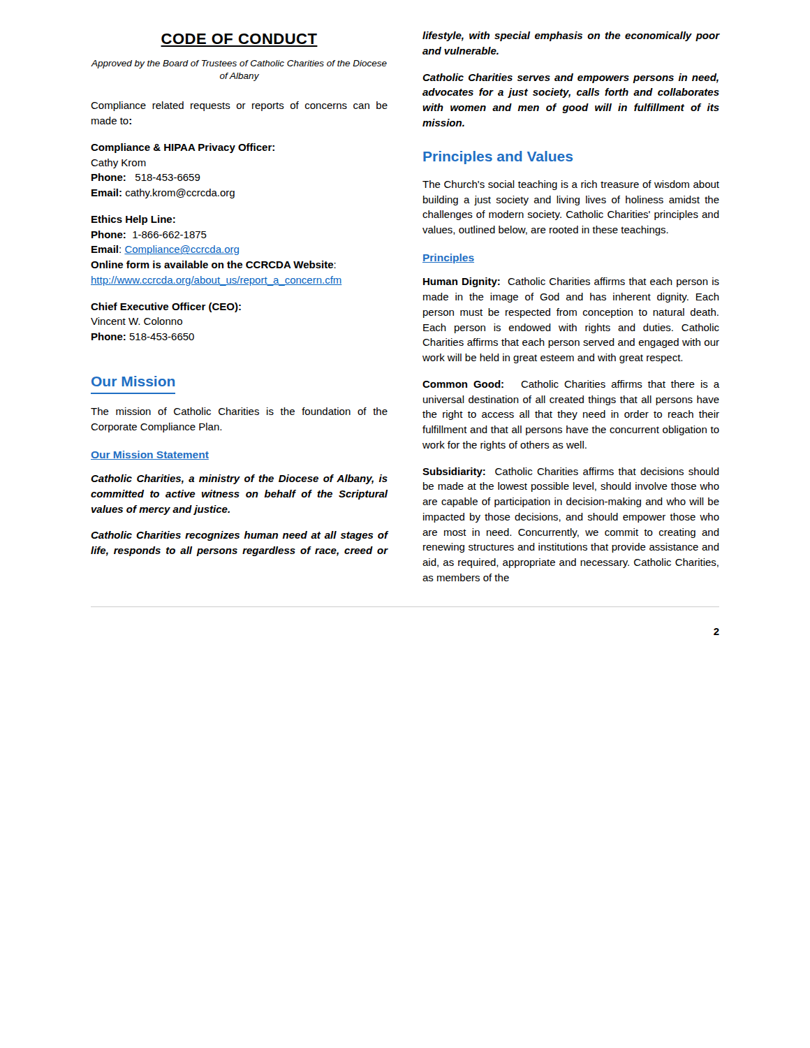CODE OF CONDUCT
Approved by the Board of Trustees of Catholic Charities of the Diocese of Albany
Compliance related requests or reports of concerns can be made to:
Compliance & HIPAA Privacy Officer:
Cathy Krom
Phone: 518-453-6659
Email: cathy.krom@ccrcda.org
Ethics Help Line:
Phone: 1-866-662-1875
Email: Compliance@ccrcda.org
Online form is available on the CCRCDA Website:
http://www.ccrcda.org/about_us/report_a_concern.cfm
Chief Executive Officer (CEO):
Vincent W. Colonno
Phone: 518-453-6650
Our Mission
The mission of Catholic Charities is the foundation of the Corporate Compliance Plan.
Our Mission Statement
Catholic Charities, a ministry of the Diocese of Albany, is committed to active witness on behalf of the Scriptural values of mercy and justice.
Catholic Charities recognizes human need at all stages of life, responds to all persons regardless of race, creed or lifestyle, with special emphasis on the economically poor and vulnerable.
Catholic Charities serves and empowers persons in need, advocates for a just society, calls forth and collaborates with women and men of good will in fulfillment of its mission.
Principles and Values
The Church's social teaching is a rich treasure of wisdom about building a just society and living lives of holiness amidst the challenges of modern society. Catholic Charities' principles and values, outlined below, are rooted in these teachings.
Principles
Human Dignity: Catholic Charities affirms that each person is made in the image of God and has inherent dignity. Each person must be respected from conception to natural death. Each person is endowed with rights and duties. Catholic Charities affirms that each person served and engaged with our work will be held in great esteem and with great respect.
Common Good: Catholic Charities affirms that there is a universal destination of all created things that all persons have the right to access all that they need in order to reach their fulfillment and that all persons have the concurrent obligation to work for the rights of others as well.
Subsidiarity: Catholic Charities affirms that decisions should be made at the lowest possible level, should involve those who are capable of participation in decision-making and who will be impacted by those decisions, and should empower those who are most in need. Concurrently, we commit to creating and renewing structures and institutions that provide assistance and aid, as required, appropriate and necessary. Catholic Charities, as members of the
2